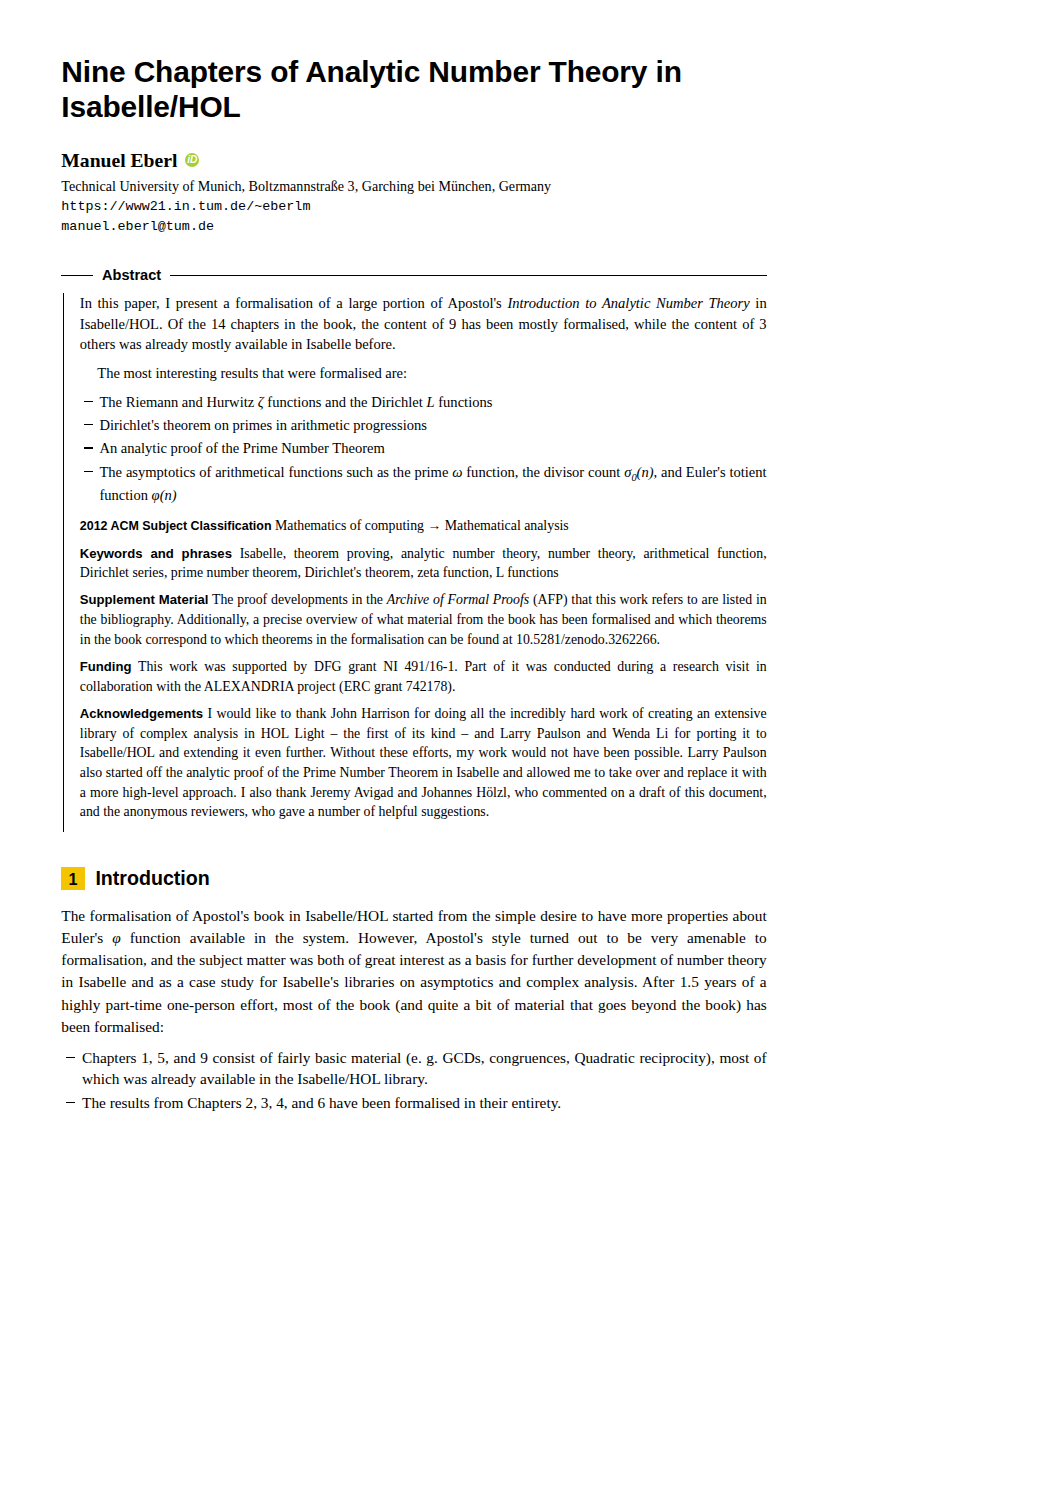Nine Chapters of Analytic Number Theory in Isabelle/HOL
Manuel Eberl
Technical University of Munich, Boltzmannstraße 3, Garching bei München, Germany
https://www21.in.tum.de/~eberlm
manuel.eberl@tum.de
Abstract
In this paper, I present a formalisation of a large portion of Apostol's Introduction to Analytic Number Theory in Isabelle/HOL. Of the 14 chapters in the book, the content of 9 has been mostly formalised, while the content of 3 others was already mostly available in Isabelle before.
The most interesting results that were formalised are:
The Riemann and Hurwitz ζ functions and the Dirichlet L functions
Dirichlet's theorem on primes in arithmetic progressions
An analytic proof of the Prime Number Theorem
The asymptotics of arithmetical functions such as the prime ω function, the divisor count σ0(n), and Euler's totient function φ(n)
2012 ACM Subject Classification Mathematics of computing → Mathematical analysis
Keywords and phrases Isabelle, theorem proving, analytic number theory, number theory, arithmetical function, Dirichlet series, prime number theorem, Dirichlet's theorem, zeta function, L functions
Supplement Material The proof developments in the Archive of Formal Proofs (AFP) that this work refers to are listed in the bibliography. Additionally, a precise overview of what material from the book has been formalised and which theorems in the book correspond to which theorems in the formalisation can be found at 10.5281/zenodo.3262266.
Funding This work was supported by DFG grant NI 491/16-1. Part of it was conducted during a research visit in collaboration with the ALEXANDRIA project (ERC grant 742178).
Acknowledgements I would like to thank John Harrison for doing all the incredibly hard work of creating an extensive library of complex analysis in HOL Light – the first of its kind – and Larry Paulson and Wenda Li for porting it to Isabelle/HOL and extending it even further. Without these efforts, my work would not have been possible. Larry Paulson also started off the analytic proof of the Prime Number Theorem in Isabelle and allowed me to take over and replace it with a more high-level approach. I also thank Jeremy Avigad and Johannes Hölzl, who commented on a draft of this document, and the anonymous reviewers, who gave a number of helpful suggestions.
1
Introduction
The formalisation of Apostol's book in Isabelle/HOL started from the simple desire to have more properties about Euler's φ function available in the system. However, Apostol's style turned out to be very amenable to formalisation, and the subject matter was both of great interest as a basis for further development of number theory in Isabelle and as a case study for Isabelle's libraries on asymptotics and complex analysis. After 1.5 years of a highly part-time one-person effort, most of the book (and quite a bit of material that goes beyond the book) has been formalised:
Chapters 1, 5, and 9 consist of fairly basic material (e. g. GCDs, congruences, Quadratic reciprocity), most of which was already available in the Isabelle/HOL library.
The results from Chapters 2, 3, 4, and 6 have been formalised in their entirety.